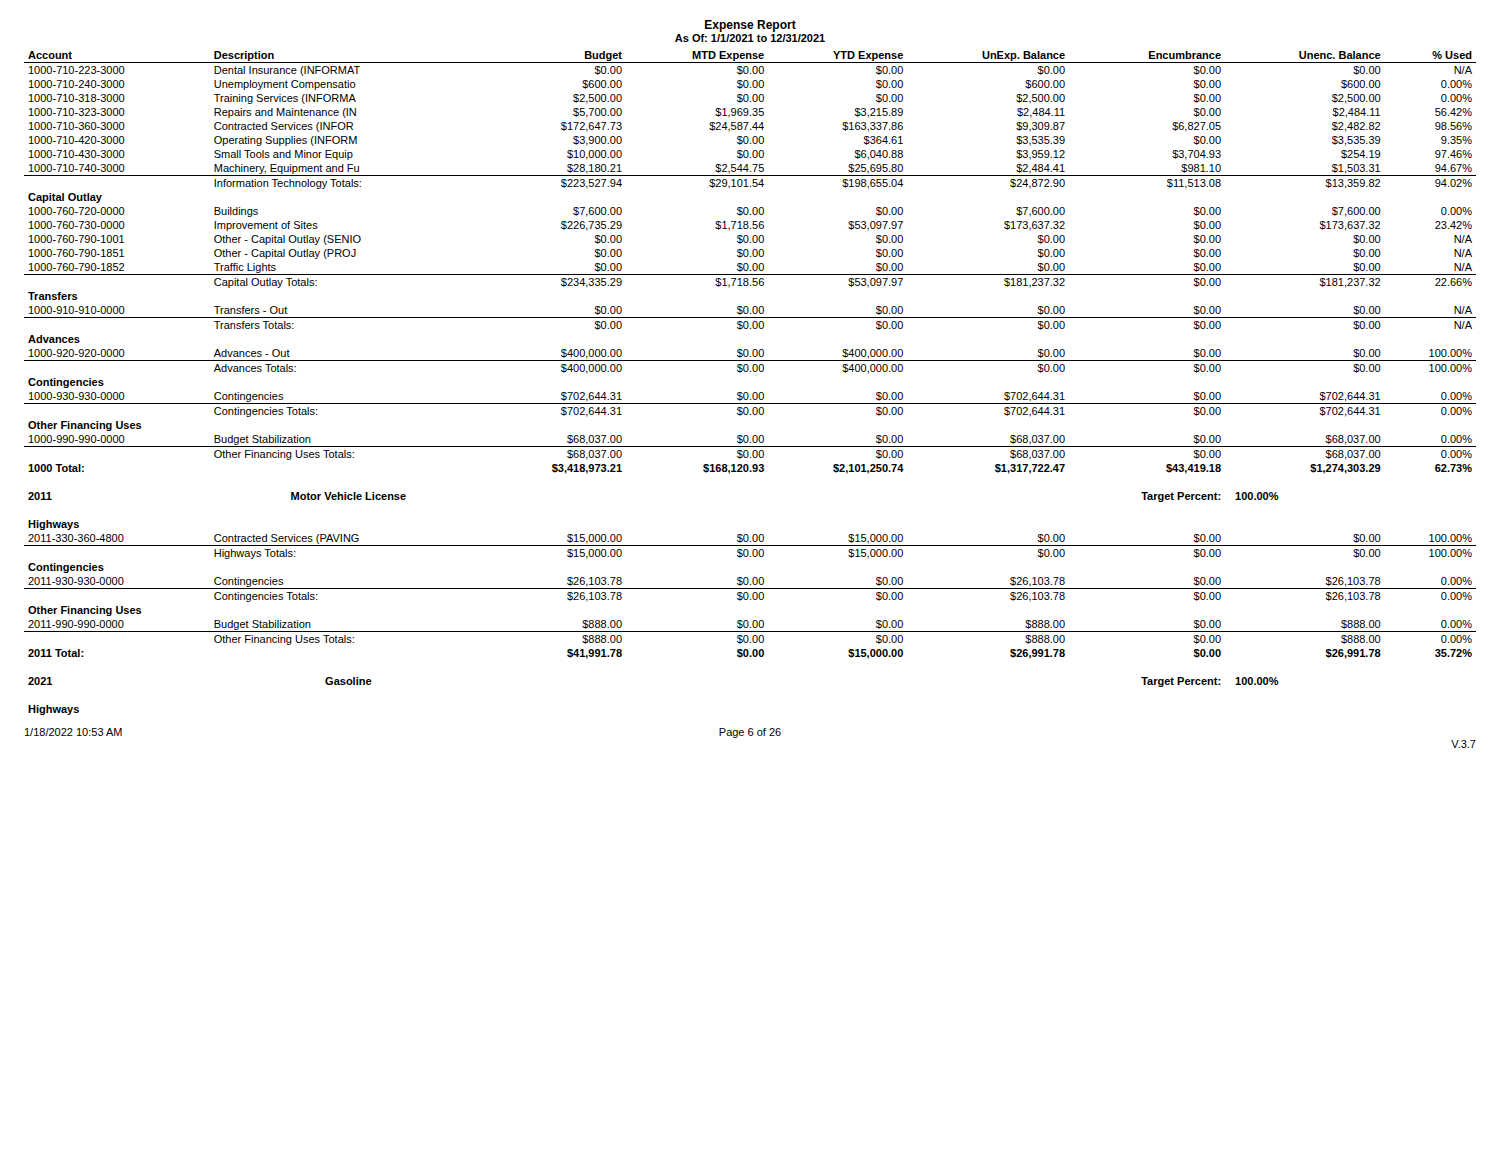Expense Report
As Of: 1/1/2021 to 12/31/2021
| Account | Description | Budget | MTD Expense | YTD Expense | UnExp. Balance | Encumbrance | Unenc. Balance | % Used |
| --- | --- | --- | --- | --- | --- | --- | --- | --- |
| 1000-710-223-3000 | Dental Insurance (INFORMAT | $0.00 | $0.00 | $0.00 | $0.00 | $0.00 | $0.00 | N/A |
| 1000-710-240-3000 | Unemployment Compensatio | $600.00 | $0.00 | $0.00 | $600.00 | $0.00 | $600.00 | 0.00% |
| 1000-710-318-3000 | Training Services (INFORMA | $2,500.00 | $0.00 | $0.00 | $2,500.00 | $0.00 | $2,500.00 | 0.00% |
| 1000-710-323-3000 | Repairs and Maintenance (IN | $5,700.00 | $1,969.35 | $3,215.89 | $2,484.11 | $0.00 | $2,484.11 | 56.42% |
| 1000-710-360-3000 | Contracted Services (INFOR | $172,647.73 | $24,587.44 | $163,337.86 | $9,309.87 | $6,827.05 | $2,482.82 | 98.56% |
| 1000-710-420-3000 | Operating Supplies (INFORM | $3,900.00 | $0.00 | $364.61 | $3,535.39 | $0.00 | $3,535.39 | 9.35% |
| 1000-710-430-3000 | Small Tools and Minor Equip | $10,000.00 | $0.00 | $6,040.88 | $3,959.12 | $3,704.93 | $254.19 | 97.46% |
| 1000-710-740-3000 | Machinery, Equipment and Fu | $28,180.21 | $2,544.75 | $25,695.80 | $2,484.41 | $981.10 | $1,503.31 | 94.67% |
| | Information Technology Totals: | $223,527.94 | $29,101.54 | $198,655.04 | $24,872.90 | $11,513.08 | $13,359.82 | 94.02% |
| Capital Outlay |
| 1000-760-720-0000 | Buildings | $7,600.00 | $0.00 | $0.00 | $7,600.00 | $0.00 | $7,600.00 | 0.00% |
| 1000-760-730-0000 | Improvement of Sites | $226,735.29 | $1,718.56 | $53,097.97 | $173,637.32 | $0.00 | $173,637.32 | 23.42% |
| 1000-760-790-1001 | Other - Capital Outlay (SENIO | $0.00 | $0.00 | $0.00 | $0.00 | $0.00 | $0.00 | N/A |
| 1000-760-790-1851 | Other - Capital Outlay (PROJ | $0.00 | $0.00 | $0.00 | $0.00 | $0.00 | $0.00 | N/A |
| 1000-760-790-1852 | Traffic Lights | $0.00 | $0.00 | $0.00 | $0.00 | $0.00 | $0.00 | N/A |
| | Capital Outlay Totals: | $234,335.29 | $1,718.56 | $53,097.97 | $181,237.32 | $0.00 | $181,237.32 | 22.66% |
| Transfers |
| 1000-910-910-0000 | Transfers - Out | $0.00 | $0.00 | $0.00 | $0.00 | $0.00 | $0.00 | N/A |
| | Transfers Totals: | $0.00 | $0.00 | $0.00 | $0.00 | $0.00 | $0.00 | N/A |
| Advances |
| 1000-920-920-0000 | Advances - Out | $400,000.00 | $0.00 | $400,000.00 | $0.00 | $0.00 | $0.00 | 100.00% |
| | Advances Totals: | $400,000.00 | $0.00 | $400,000.00 | $0.00 | $0.00 | $0.00 | 100.00% |
| Contingencies |
| 1000-930-930-0000 | Contingencies | $702,644.31 | $0.00 | $0.00 | $702,644.31 | $0.00 | $702,644.31 | 0.00% |
| | Contingencies Totals: | $702,644.31 | $0.00 | $0.00 | $702,644.31 | $0.00 | $702,644.31 | 0.00% |
| Other Financing Uses |
| 1000-990-990-0000 | Budget Stabilization | $68,037.00 | $0.00 | $0.00 | $68,037.00 | $0.00 | $68,037.00 | 0.00% |
| | Other Financing Uses Totals: | $68,037.00 | $0.00 | $0.00 | $68,037.00 | $0.00 | $68,037.00 | 0.00% |
| 1000 Total: | | $3,418,973.21 | $168,120.93 | $2,101,250.74 | $1,317,722.47 | $43,419.18 | $1,274,303.29 | 62.73% |
| 2011 | Motor Vehicle License | | | | | Target Percent: | 100.00% | |
| Highways |
| 2011-330-360-4800 | Contracted Services (PAVING | $15,000.00 | $0.00 | $15,000.00 | $0.00 | $0.00 | $0.00 | 100.00% |
| | Highways Totals: | $15,000.00 | $0.00 | $15,000.00 | $0.00 | $0.00 | $0.00 | 100.00% |
| Contingencies |
| 2011-930-930-0000 | Contingencies | $26,103.78 | $0.00 | $0.00 | $26,103.78 | $0.00 | $26,103.78 | 0.00% |
| | Contingencies Totals: | $26,103.78 | $0.00 | $0.00 | $26,103.78 | $0.00 | $26,103.78 | 0.00% |
| Other Financing Uses |
| 2011-990-990-0000 | Budget Stabilization | $888.00 | $0.00 | $0.00 | $888.00 | $0.00 | $888.00 | 0.00% |
| | Other Financing Uses Totals: | $888.00 | $0.00 | $0.00 | $888.00 | $0.00 | $888.00 | 0.00% |
| 2011 Total: | | $41,991.78 | $0.00 | $15,000.00 | $26,991.78 | $0.00 | $26,991.78 | 35.72% |
| 2021 | Gasoline | | | | | Target Percent: | 100.00% | |
| Highways |
1/18/2022 10:53 AM
Page 6 of 26
V.3.7